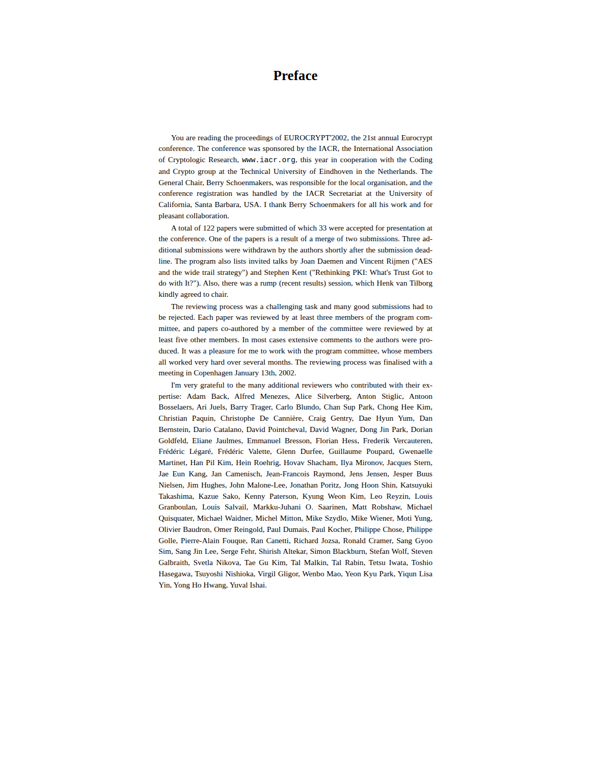Preface
You are reading the proceedings of EUROCRYPT'2002, the 21st annual Eurocrypt conference. The conference was sponsored by the IACR, the International Association of Cryptologic Research, www.iacr.org, this year in cooperation with the Coding and Crypto group at the Technical University of Eindhoven in the Netherlands. The General Chair, Berry Schoenmakers, was responsible for the local organisation, and the conference registration was handled by the IACR Secretariat at the University of California, Santa Barbara, USA. I thank Berry Schoenmakers for all his work and for pleasant collaboration.
A total of 122 papers were submitted of which 33 were accepted for presentation at the conference. One of the papers is a result of a merge of two submissions. Three additional submissions were withdrawn by the authors shortly after the submission deadline. The program also lists invited talks by Joan Daemen and Vincent Rijmen ("AES and the wide trail strategy") and Stephen Kent ("Rethinking PKI: What's Trust Got to do with It?"). Also, there was a rump (recent results) session, which Henk van Tilborg kindly agreed to chair.
The reviewing process was a challenging task and many good submissions had to be rejected. Each paper was reviewed by at least three members of the program committee, and papers co-authored by a member of the committee were reviewed by at least five other members. In most cases extensive comments to the authors were produced. It was a pleasure for me to work with the program committee, whose members all worked very hard over several months. The reviewing process was finalised with a meeting in Copenhagen January 13th, 2002.
I'm very grateful to the many additional reviewers who contributed with their expertise: Adam Back, Alfred Menezes, Alice Silverberg, Anton Stiglic, Antoon Bosselaers, Ari Juels, Barry Trager, Carlo Blundo, Chan Sup Park, Chong Hee Kim, Christian Paquin, Christophe De Cannière, Craig Gentry, Dae Hyun Yum, Dan Bernstein, Dario Catalano, David Pointcheval, David Wagner, Dong Jin Park, Dorian Goldfeld, Eliane Jaulmes, Emmanuel Bresson, Florian Hess, Frederik Vercauteren, Frédéric Légaré, Frédéric Valette, Glenn Durfee, Guillaume Poupard, Gwenaelle Martinet, Han Pil Kim, Hein Roehrig, Hovav Shacham, Ilya Mironov, Jacques Stern, Jae Eun Kang, Jan Camenisch, Jean-Francois Raymond, Jens Jensen, Jesper Buus Nielsen, Jim Hughes, John Malone-Lee, Jonathan Poritz, Jong Hoon Shin, Katsuyuki Takashima, Kazue Sako, Kenny Paterson, Kyung Weon Kim, Leo Reyzin, Louis Granboulan, Louis Salvail, Markku-Juhani O. Saarinen, Matt Robshaw, Michael Quisquater, Michael Waidner, Michel Mitton, Mike Szydlo, Mike Wiener, Moti Yung, Olivier Baudron, Omer Reingold, Paul Dumais, Paul Kocher, Philippe Chose, Philippe Golle, Pierre-Alain Fouque, Ran Canetti, Richard Jozsa, Ronald Cramer, Sang Gyoo Sim, Sang Jin Lee, Serge Fehr, Shirish Altekar, Simon Blackburn, Stefan Wolf, Steven Galbraith, Svetla Nikova, Tae Gu Kim, Tal Malkin, Tal Rabin, Tetsu Iwata, Toshio Hasegawa, Tsuyoshi Nishioka, Virgil Gligor, Wenbo Mao, Yeon Kyu Park, Yiqun Lisa Yin, Yong Ho Hwang, Yuval Ishai.